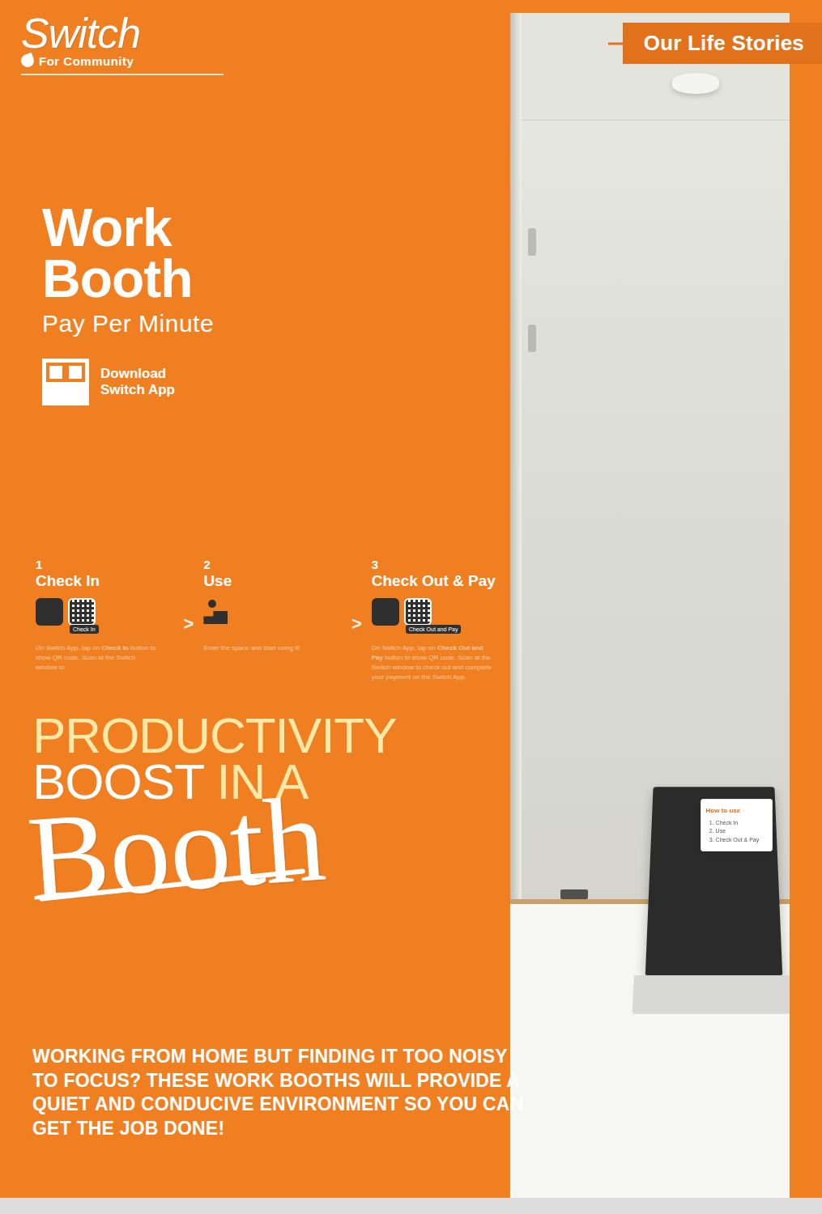How to use
Check In
Use
Check Out & Pay
Our Life Stories
Switch
For Community
Work
Booth
Pay Per Minute
Download
Switch App
1
Check In
Check In
On Switch App, tap on Check In button to show QR code. Scan at the Switch window to
>
2
Use
Enter the space and start using it!
>
3
Check Out & Pay
Check Out and Pay
On Switch App, tap on Check Out and Pay button to show QR code. Scan at the Switch window to check out and complete your payment on the Switch App.
PRODUCTIVITY
BOOST IN A
Booth
WORKING FROM HOME BUT FINDING IT TOO NOISY TO FOCUS? THESE WORK BOOTHS WILL PROVIDE A QUIET AND CONDUCIVE ENVIRONMENT SO YOU CAN GET THE JOB DONE!